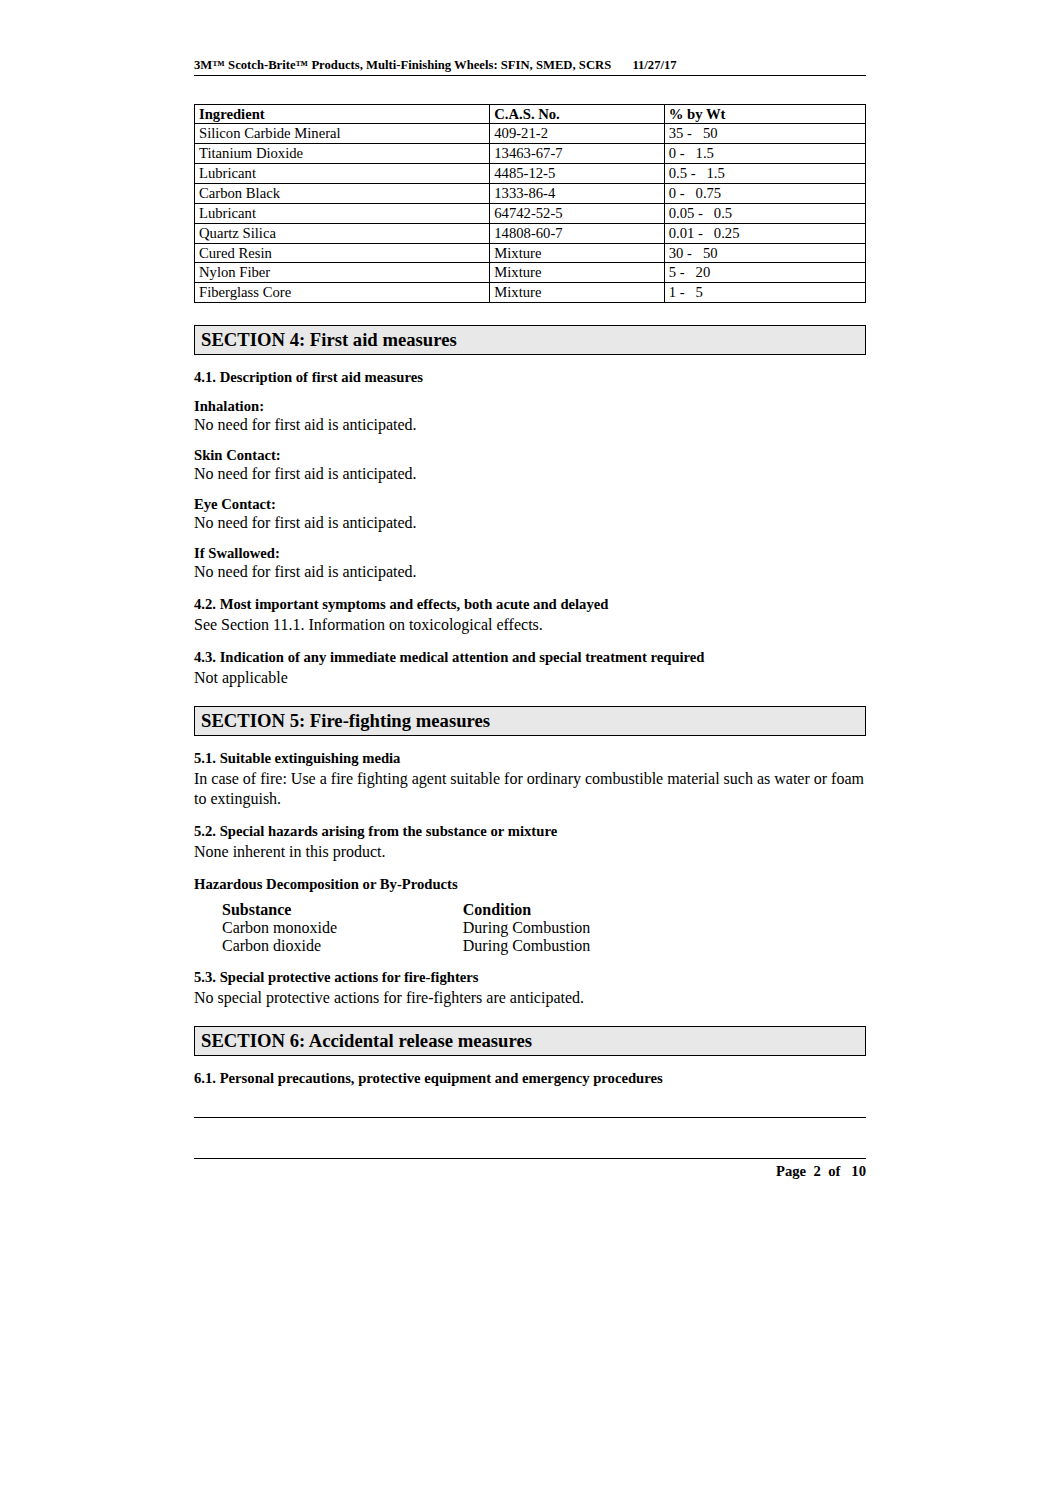3M™ Scotch-Brite™ Products, Multi-Finishing Wheels: SFIN, SMED, SCRS 11/27/17
| Ingredient | C.A.S. No. | % by Wt |
| Silicon Carbide Mineral | 409-21-2 | 35 - 50 |
| Titanium Dioxide | 13463-67-7 | 0 - 1.5 |
| Lubricant | 4485-12-5 | 0.5 - 1.5 |
| Carbon Black | 1333-86-4 | 0 - 0.75 |
| Lubricant | 64742-52-5 | 0.05 - 0.5 |
| Quartz Silica | 14808-60-7 | 0.01 - 0.25 |
| Cured Resin | Mixture | 30 - 50 |
| Nylon Fiber | Mixture | 5 - 20 |
| Fiberglass Core | Mixture | 1 - 5 |
SECTION 4: First aid measures
4.1. Description of first aid measures
Inhalation:
No need for first aid is anticipated.
Skin Contact:
No need for first aid is anticipated.
Eye Contact:
No need for first aid is anticipated.
If Swallowed:
No need for first aid is anticipated.
4.2. Most important symptoms and effects, both acute and delayed
See Section 11.1. Information on toxicological effects.
4.3. Indication of any immediate medical attention and special treatment required
Not applicable
SECTION 5: Fire-fighting measures
5.1. Suitable extinguishing media
In case of fire: Use a fire fighting agent suitable for ordinary combustible material such as water or foam to extinguish.
5.2. Special hazards arising from the substance or mixture
None inherent in this product.
Hazardous Decomposition or By-Products
Substance
Condition
Carbon monoxide
During Combustion
Carbon dioxide
During Combustion
5.3. Special protective actions for fire-fighters
No special protective actions for fire-fighters are anticipated.
SECTION 6: Accidental release measures
6.1. Personal precautions, protective equipment and emergency procedures
Page 2 of 10